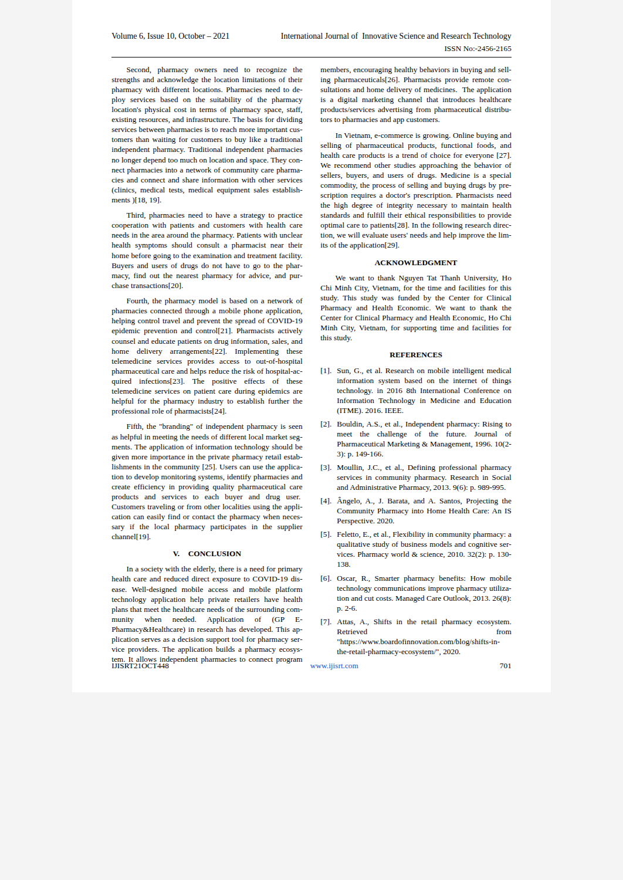Volume 6, Issue 10, October – 2021
International Journal of Innovative Science and Research Technology
ISSN No:-2456-2165
Second, pharmacy owners need to recognize the strengths and acknowledge the location limitations of their pharmacy with different locations. Pharmacies need to deploy services based on the suitability of the pharmacy location's physical cost in terms of pharmacy space, staff, existing resources, and infrastructure. The basis for dividing services between pharmacies is to reach more important customers than waiting for customers to buy like a traditional independent pharmacy. Traditional independent pharmacies no longer depend too much on location and space. They connect pharmacies into a network of community care pharmacies and connect and share information with other services (clinics, medical tests, medical equipment sales establishments )[18, 19].
Third, pharmacies need to have a strategy to practice cooperation with patients and customers with health care needs in the area around the pharmacy. Patients with unclear health symptoms should consult a pharmacist near their home before going to the examination and treatment facility. Buyers and users of drugs do not have to go to the pharmacy, find out the nearest pharmacy for advice, and purchase transactions[20].
Fourth, the pharmacy model is based on a network of pharmacies connected through a mobile phone application, helping control travel and prevent the spread of COVID-19 epidemic prevention and control[21]. Pharmacists actively counsel and educate patients on drug information, sales, and home delivery arrangements[22]. Implementing these telemedicine services provides access to out-of-hospital pharmaceutical care and helps reduce the risk of hospital-acquired infections[23]. The positive effects of these telemedicine services on patient care during epidemics are helpful for the pharmacy industry to establish further the professional role of pharmacists[24].
Fifth, the "branding" of independent pharmacy is seen as helpful in meeting the needs of different local market segments. The application of information technology should be given more importance in the private pharmacy retail establishments in the community [25]. Users can use the application to develop monitoring systems, identify pharmacies and create efficiency in providing quality pharmaceutical care products and services to each buyer and drug user. Customers traveling or from other localities using the application can easily find or contact the pharmacy when necessary if the local pharmacy participates in the supplier channel[19].
V. CONCLUSION
In a society with the elderly, there is a need for primary health care and reduced direct exposure to COVID-19 disease. Well-designed mobile access and mobile platform technology application help private retailers have health plans that meet the healthcare needs of the surrounding community when needed. Application of (GP E-Pharmacy&Healthcare) in research has developed. This application serves as a decision support tool for pharmacy service providers. The application builds a pharmacy ecosystem. It allows independent pharmacies to connect program members, encouraging healthy behaviors in buying and selling pharmaceuticals[26]. Pharmacists provide remote consultations and home delivery of medicines. The application is a digital marketing channel that introduces healthcare products/services advertising from pharmaceutical distributors to pharmacies and app customers.
In Vietnam, e-commerce is growing. Online buying and selling of pharmaceutical products, functional foods, and health care products is a trend of choice for everyone [27]. We recommend other studies approaching the behavior of sellers, buyers, and users of drugs. Medicine is a special commodity, the process of selling and buying drugs by prescription requires a doctor's prescription. Pharmacists need the high degree of integrity necessary to maintain health standards and fulfill their ethical responsibilities to provide optimal care to patients[28]. In the following research direction, we will evaluate users' needs and help improve the limits of the application[29].
ACKNOWLEDGMENT
We want to thank Nguyen Tat Thanh University, Ho Chi Minh City, Vietnam, for the time and facilities for this study. This study was funded by the Center for Clinical Pharmacy and Health Economic. We want to thank the Center for Clinical Pharmacy and Health Economic, Ho Chi Minh City, Vietnam, for supporting time and facilities for this study.
REFERENCES
[1]. Sun, G., et al. Research on mobile intelligent medical information system based on the internet of things technology. in 2016 8th International Conference on Information Technology in Medicine and Education (ITME). 2016. IEEE.
[2]. Bouldin, A.S., et al., Independent pharmacy: Rising to meet the challenge of the future. Journal of Pharmaceutical Marketing & Management, 1996. 10(2-3): p. 149-166.
[3]. Moullin, J.C., et al., Defining professional pharmacy services in community pharmacy. Research in Social and Administrative Pharmacy, 2013. 9(6): p. 989-995.
[4]. Ângelo, A., J. Barata, and A. Santos, Projecting the Community Pharmacy into Home Health Care: An IS Perspective. 2020.
[5]. Feletto, E., et al., Flexibility in community pharmacy: a qualitative study of business models and cognitive services. Pharmacy world & science, 2010. 32(2): p. 130-138.
[6]. Oscar, R., Smarter pharmacy benefits: How mobile technology communications improve pharmacy utilization and cut costs. Managed Care Outlook, 2013. 26(8): p. 2-6.
[7]. Attas, A., Shifts in the retail pharmacy ecosystem. Retrieved from "https://www.boardofinnovation.com/blog/shifts-in-the-retail-pharmacy-ecosystem/", 2020.
IJISRT21OCT448
www.ijisrt.com
701